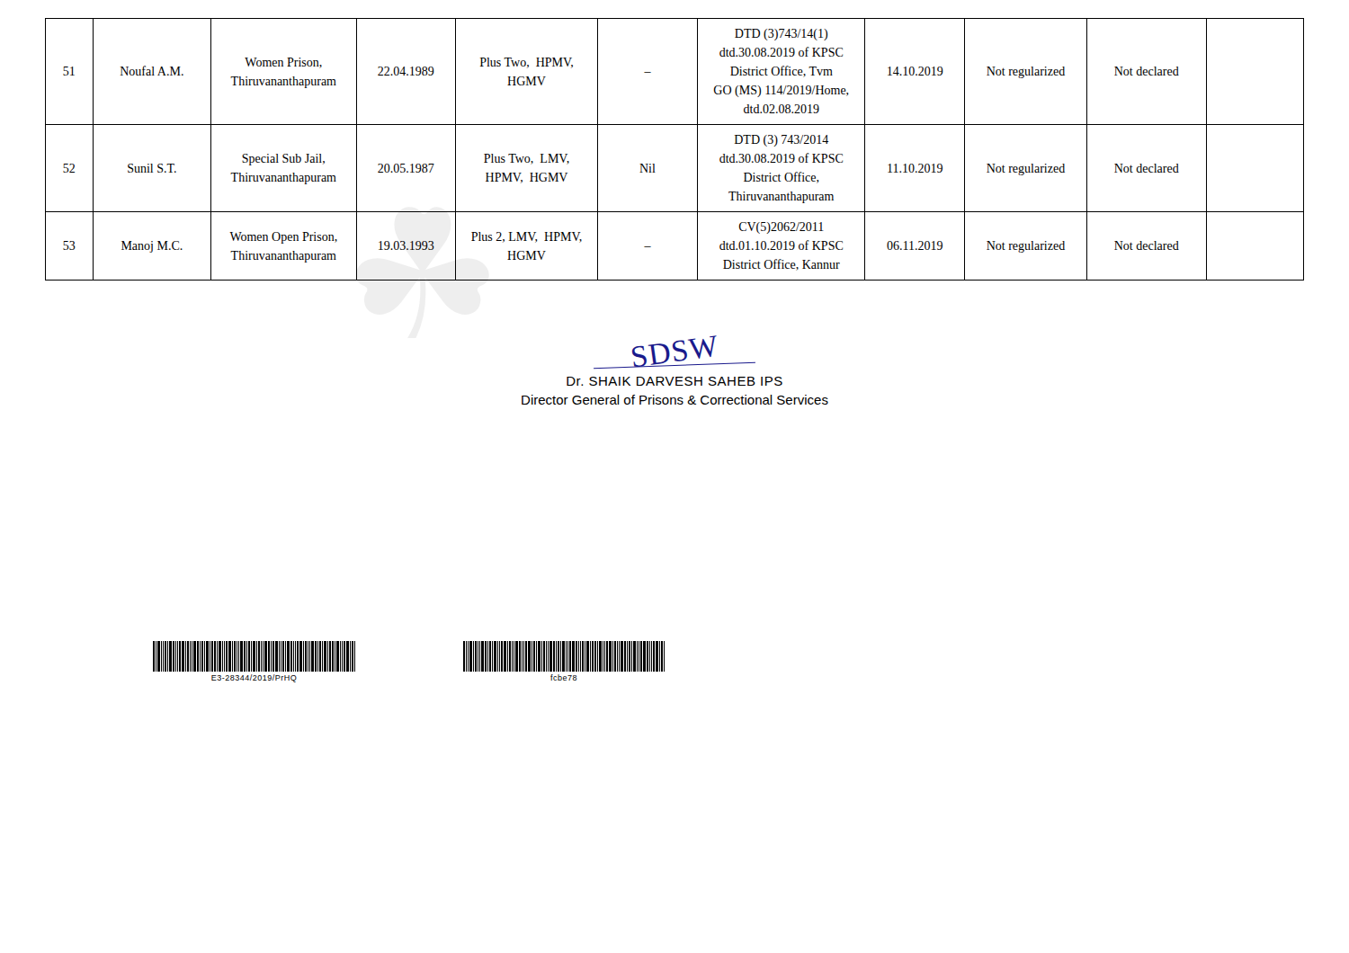☘
| 51 | Noufal A.M. | Women Prison, Thiruvananthapuram | 22.04.1989 | Plus Two, HPMV, HGMV | – | DTD (3)743/14(1) dtd.30.08.2019 of KPSC District Office, Tvm GO (MS) 114/2019/Home, dtd.02.08.2019 | 14.10.2019 | Not regularized | Not declared | |
| 52 | Sunil S.T. | Special Sub Jail, Thiruvananthapuram | 20.05.1987 | Plus Two, LMV, HPMV, HGMV | Nil | DTD (3) 743/2014 dtd.30.08.2019 of KPSC District Office, Thiruvananthapuram | 11.10.2019 | Not regularized | Not declared | |
| 53 | Manoj M.C. | Women Open Prison, Thiruvananthapuram | 19.03.1993 | Plus 2, LMV, HPMV, HGMV | – | CV(5)2062/2011 dtd.01.10.2019 of KPSC District Office, Kannur | 06.11.2019 | Not regularized | Not declared | |
SDSW
Dr. SHAIK DARVESH SAHEB IPS
Director General of Prisons & Correctional Services
E3-28344/2019/PrHQ
fcbe78